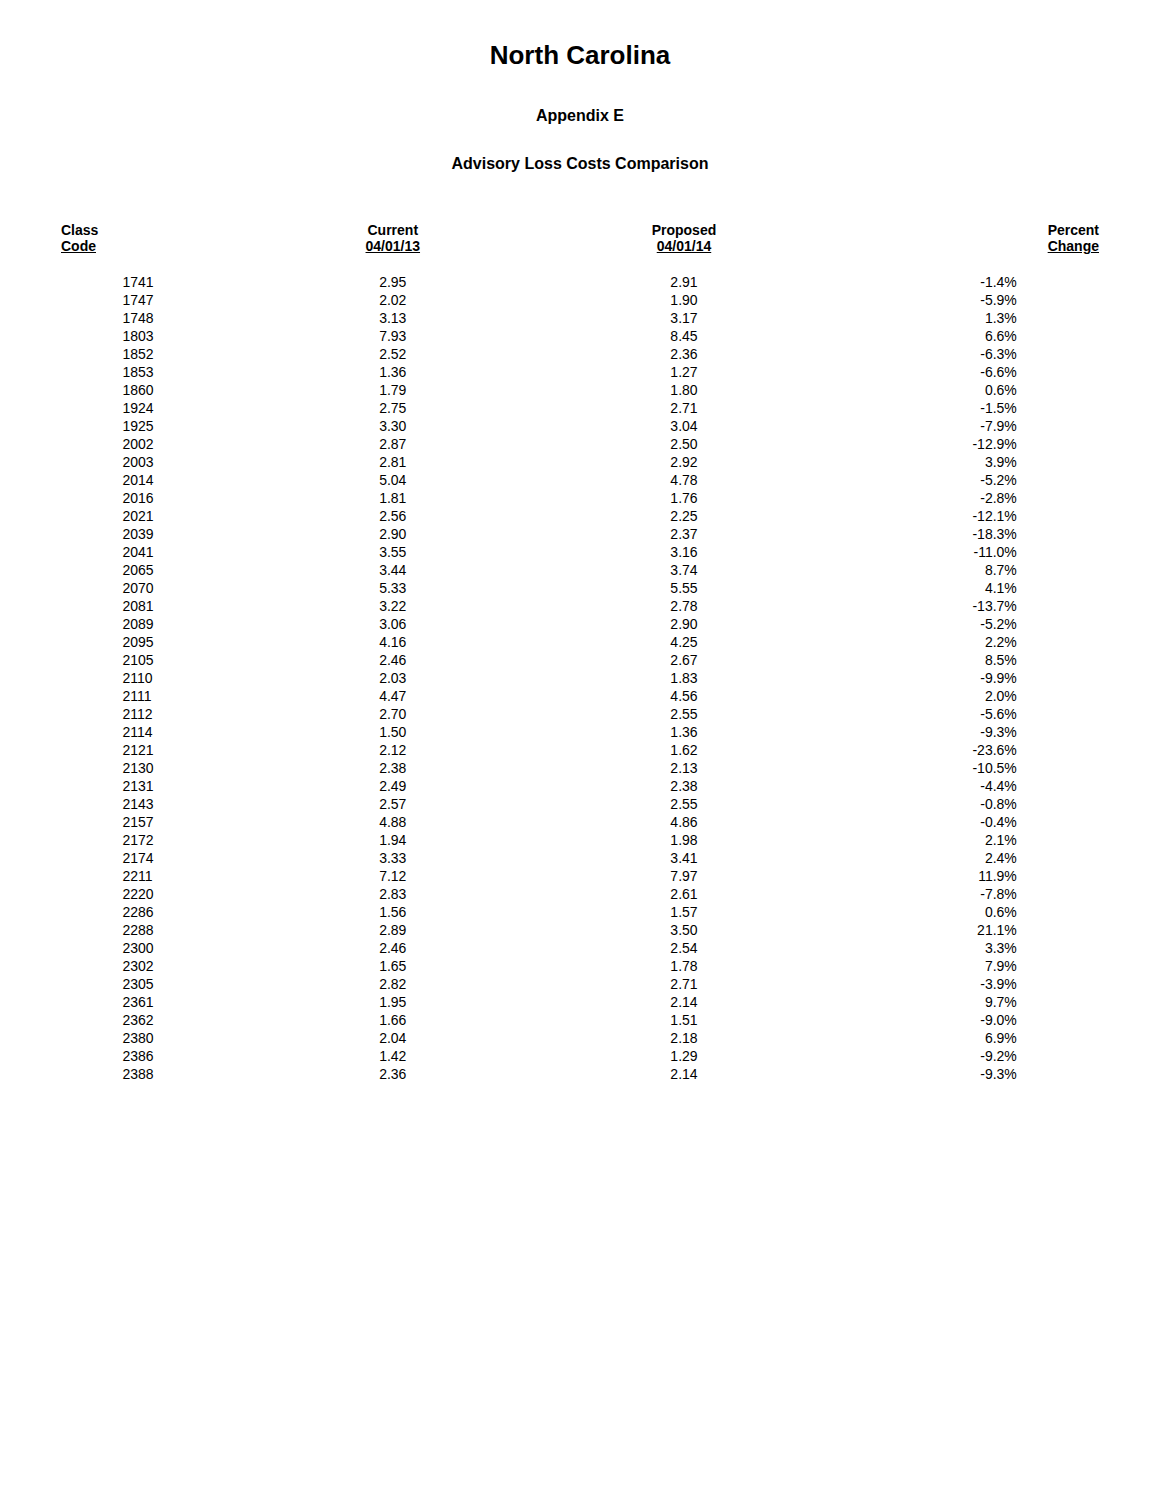North Carolina
Appendix E
Advisory Loss Costs Comparison
| Class Code | Current 04/01/13 | Proposed 04/01/14 | Percent Change |
| --- | --- | --- | --- |
| 1741 | 2.95 | 2.91 | -1.4% |
| 1747 | 2.02 | 1.90 | -5.9% |
| 1748 | 3.13 | 3.17 | 1.3% |
| 1803 | 7.93 | 8.45 | 6.6% |
| 1852 | 2.52 | 2.36 | -6.3% |
| 1853 | 1.36 | 1.27 | -6.6% |
| 1860 | 1.79 | 1.80 | 0.6% |
| 1924 | 2.75 | 2.71 | -1.5% |
| 1925 | 3.30 | 3.04 | -7.9% |
| 2002 | 2.87 | 2.50 | -12.9% |
| 2003 | 2.81 | 2.92 | 3.9% |
| 2014 | 5.04 | 4.78 | -5.2% |
| 2016 | 1.81 | 1.76 | -2.8% |
| 2021 | 2.56 | 2.25 | -12.1% |
| 2039 | 2.90 | 2.37 | -18.3% |
| 2041 | 3.55 | 3.16 | -11.0% |
| 2065 | 3.44 | 3.74 | 8.7% |
| 2070 | 5.33 | 5.55 | 4.1% |
| 2081 | 3.22 | 2.78 | -13.7% |
| 2089 | 3.06 | 2.90 | -5.2% |
| 2095 | 4.16 | 4.25 | 2.2% |
| 2105 | 2.46 | 2.67 | 8.5% |
| 2110 | 2.03 | 1.83 | -9.9% |
| 2111 | 4.47 | 4.56 | 2.0% |
| 2112 | 2.70 | 2.55 | -5.6% |
| 2114 | 1.50 | 1.36 | -9.3% |
| 2121 | 2.12 | 1.62 | -23.6% |
| 2130 | 2.38 | 2.13 | -10.5% |
| 2131 | 2.49 | 2.38 | -4.4% |
| 2143 | 2.57 | 2.55 | -0.8% |
| 2157 | 4.88 | 4.86 | -0.4% |
| 2172 | 1.94 | 1.98 | 2.1% |
| 2174 | 3.33 | 3.41 | 2.4% |
| 2211 | 7.12 | 7.97 | 11.9% |
| 2220 | 2.83 | 2.61 | -7.8% |
| 2286 | 1.56 | 1.57 | 0.6% |
| 2288 | 2.89 | 3.50 | 21.1% |
| 2300 | 2.46 | 2.54 | 3.3% |
| 2302 | 1.65 | 1.78 | 7.9% |
| 2305 | 2.82 | 2.71 | -3.9% |
| 2361 | 1.95 | 2.14 | 9.7% |
| 2362 | 1.66 | 1.51 | -9.0% |
| 2380 | 2.04 | 2.18 | 6.9% |
| 2386 | 1.42 | 1.29 | -9.2% |
| 2388 | 2.36 | 2.14 | -9.3% |